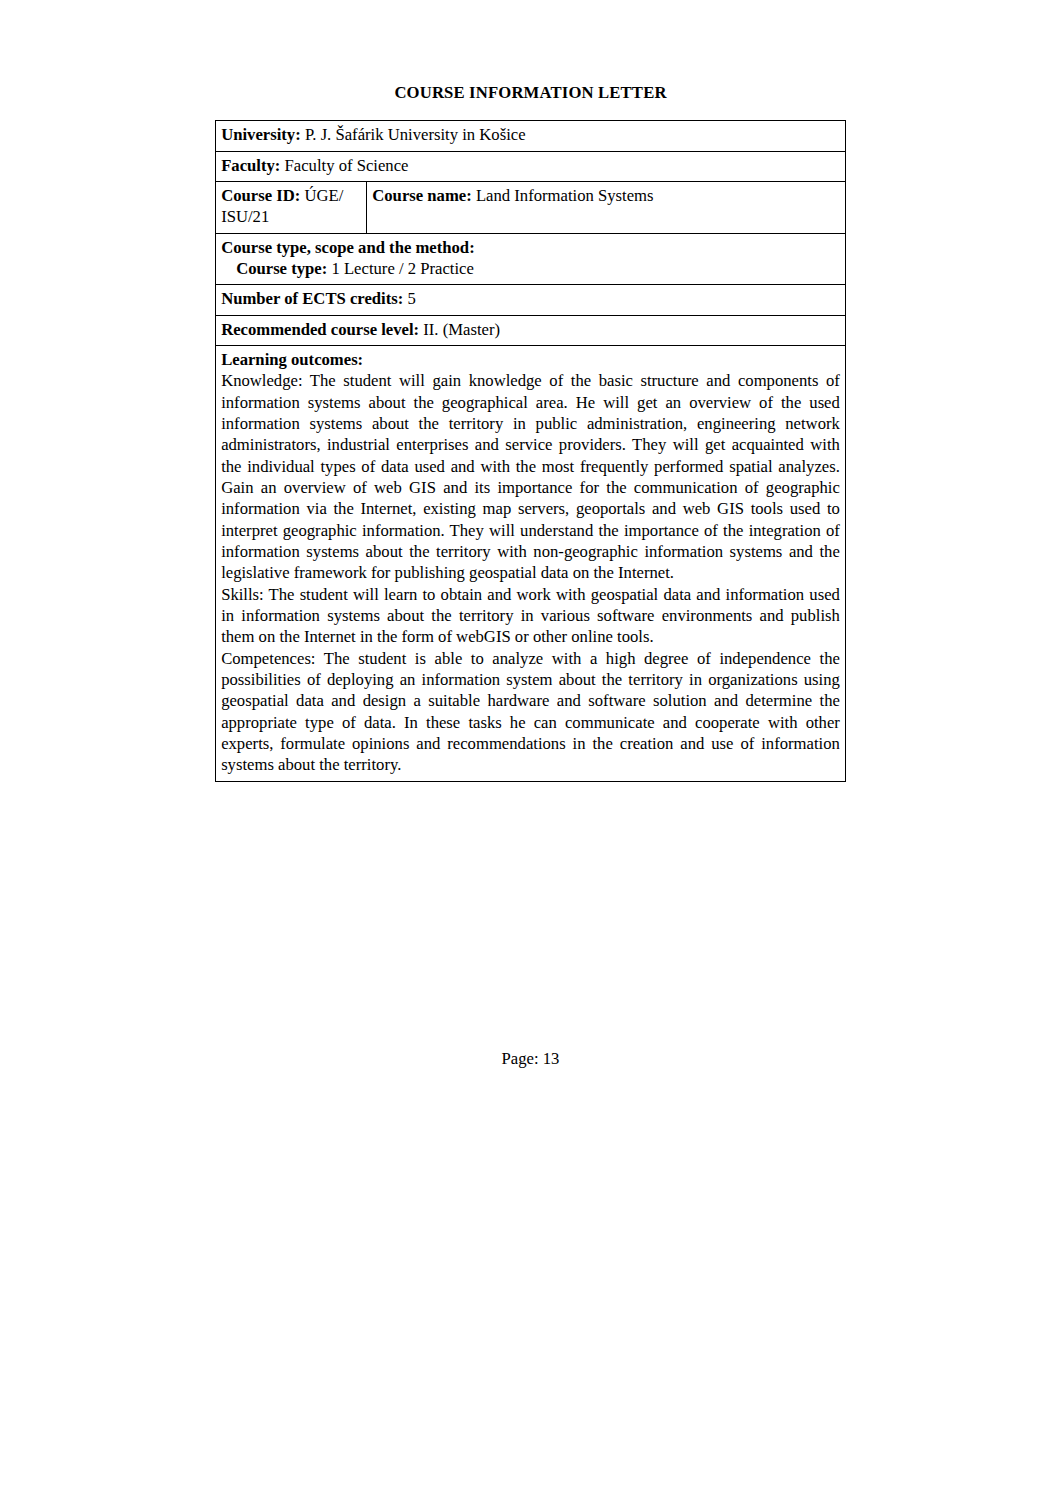COURSE INFORMATION LETTER
| University: P. J. Šafárik University in Košice |
| Faculty: Faculty of Science |
| Course ID: ÚGE/ ISU/21 | Course name: Land Information Systems |
| Course type, scope and the method: Course type: 1 Lecture / 2 Practice |
| Number of ECTS credits: 5 |
| Recommended course level: II. (Master) |
| Learning outcomes: Knowledge: The student will gain knowledge of the basic structure and components of information systems about the geographical area. He will get an overview of the used information systems about the territory in public administration, engineering network administrators, industrial enterprises and service providers. They will get acquainted with the individual types of data used and with the most frequently performed spatial analyzes. Gain an overview of web GIS and its importance for the communication of geographic information via the Internet, existing map servers, geoportals and web GIS tools used to interpret geographic information. They will understand the importance of the integration of information systems about the territory with non-geographic information systems and the legislative framework for publishing geospatial data on the Internet. Skills: The student will learn to obtain and work with geospatial data and information used in information systems about the territory in various software environments and publish them on the Internet in the form of webGIS or other online tools. Competences: The student is able to analyze with a high degree of independence the possibilities of deploying an information system about the territory in organizations using geospatial data and design a suitable hardware and software solution and determine the appropriate type of data. In these tasks he can communicate and cooperate with other experts, formulate opinions and recommendations in the creation and use of information systems about the territory. |
Page: 13